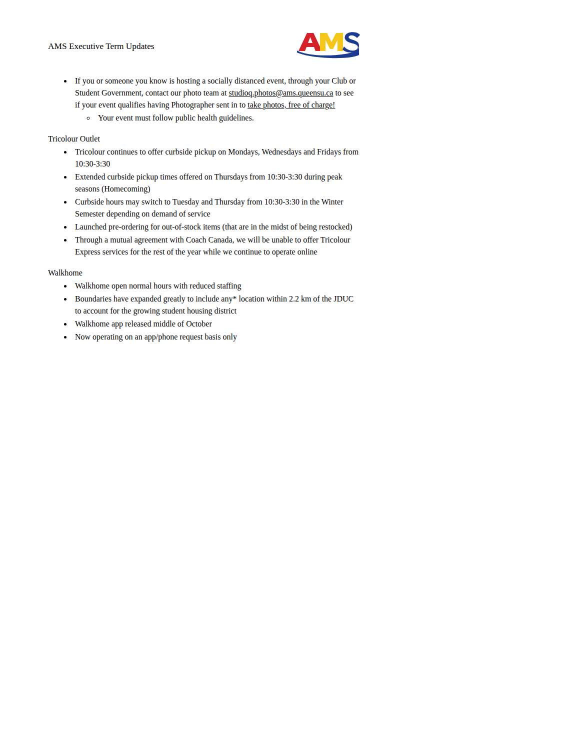AMS Executive Term Updates
If you or someone you know is hosting a socially distanced event, through your Club or Student Government, contact our photo team at studioq.photos@ams.queensu.ca to see if your event qualifies having Photographer sent in to take photos, free of charge!
Your event must follow public health guidelines.
Tricolour Outlet
Tricolour continues to offer curbside pickup on Mondays, Wednesdays and Fridays from 10:30-3:30
Extended curbside pickup times offered on Thursdays from 10:30-3:30 during peak seasons (Homecoming)
Curbside hours may switch to Tuesday and Thursday from 10:30-3:30 in the Winter Semester depending on demand of service
Launched pre-ordering for out-of-stock items (that are in the midst of being restocked)
Through a mutual agreement with Coach Canada, we will be unable to offer Tricolour Express services for the rest of the year while we continue to operate online
Walkhome
Walkhome open normal hours with reduced staffing
Boundaries have expanded greatly to include any* location within 2.2 km of the JDUC to account for the growing student housing district
Walkhome app released middle of October
Now operating on an app/phone request basis only